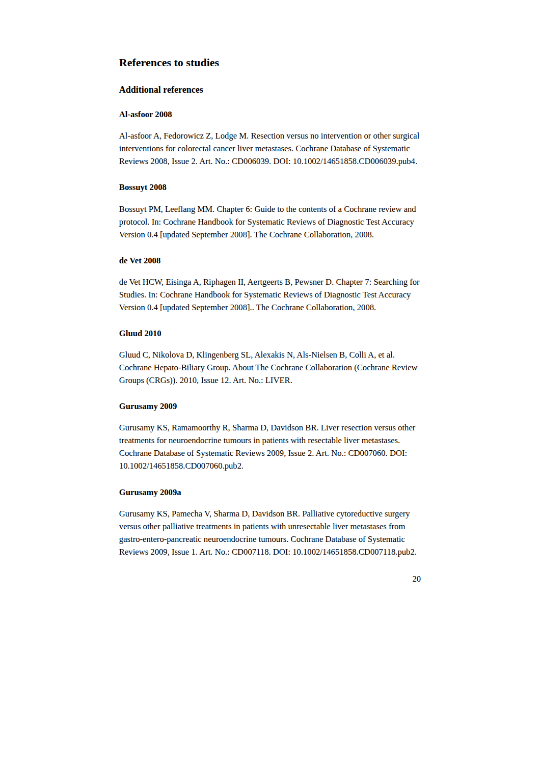References to studies
Additional references
Al-asfoor 2008
Al-asfoor A, Fedorowicz Z, Lodge M. Resection versus no intervention or other surgical interventions for colorectal cancer liver metastases. Cochrane Database of Systematic Reviews 2008, Issue 2. Art. No.: CD006039. DOI: 10.1002/14651858.CD006039.pub4.
Bossuyt 2008
Bossuyt PM, Leeflang MM. Chapter 6: Guide to the contents of a Cochrane review and protocol. In: Cochrane Handbook for Systematic Reviews of Diagnostic Test Accuracy Version 0.4 [updated September 2008]. The Cochrane Collaboration, 2008.
de Vet 2008
de Vet HCW, Eisinga A, Riphagen II, Aertgeerts B, Pewsner D. Chapter 7: Searching for Studies. In: Cochrane Handbook for Systematic Reviews of Diagnostic Test Accuracy Version 0.4 [updated September 2008].. The Cochrane Collaboration, 2008.
Gluud 2010
Gluud C, Nikolova D, Klingenberg SL, Alexakis N, Als-Nielsen B, Colli A, et al. Cochrane Hepato-Biliary Group. About The Cochrane Collaboration (Cochrane Review Groups (CRGs)). 2010, Issue 12. Art. No.: LIVER.
Gurusamy 2009
Gurusamy KS, Ramamoorthy R, Sharma D, Davidson BR. Liver resection versus other treatments for neuroendocrine tumours in patients with resectable liver metastases. Cochrane Database of Systematic Reviews 2009, Issue 2. Art. No.: CD007060. DOI: 10.1002/14651858.CD007060.pub2.
Gurusamy 2009a
Gurusamy KS, Pamecha V, Sharma D, Davidson BR. Palliative cytoreductive surgery versus other palliative treatments in patients with unresectable liver metastases from gastro-entero-pancreatic neuroendocrine tumours. Cochrane Database of Systematic Reviews 2009, Issue 1. Art. No.: CD007118. DOI: 10.1002/14651858.CD007118.pub2.
20